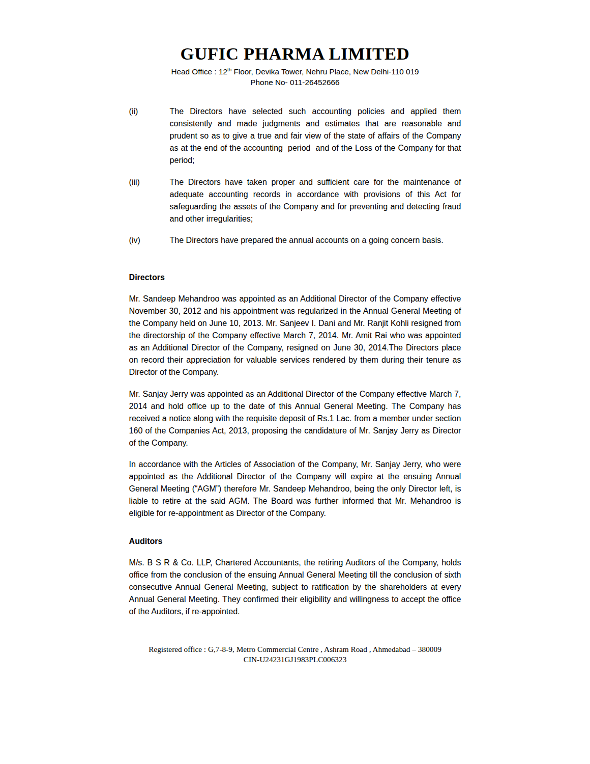GUFIC PHARMA LIMITED
Head Office : 12th Floor, Devika Tower, Nehru Place, New Delhi-110 019
Phone No- 011-26452666
| (ii) | The Directors have selected such accounting policies and applied them consistently and made judgments and estimates that are reasonable and prudent so as to give a true and fair view of the state of affairs of the Company as at the end of the accounting period and of the Loss of the Company for that period; |
| (iii) | The Directors have taken proper and sufficient care for the maintenance of adequate accounting records in accordance with provisions of this Act for safeguarding the assets of the Company and for preventing and detecting fraud and other irregularities; |
| (iv) | The Directors have prepared the annual accounts on a going concern basis. |
Directors
Mr. Sandeep Mehandroo was appointed as an Additional Director of the Company effective November 30, 2012 and his appointment was regularized in the Annual General Meeting of the Company held on June 10, 2013. Mr. Sanjeev I. Dani and Mr. Ranjit Kohli resigned from the directorship of the Company effective March 7, 2014. Mr. Amit Rai who was appointed as an Additional Director of the Company, resigned on June 30, 2014.The Directors place on record their appreciation for valuable services rendered by them during their tenure as Director of the Company.
Mr. Sanjay Jerry was appointed as an Additional Director of the Company effective March 7, 2014 and hold office up to the date of this Annual General Meeting. The Company has received a notice along with the requisite deposit of Rs.1 Lac. from a member under section 160 of the Companies Act, 2013, proposing the candidature of Mr. Sanjay Jerry as Director of the Company.
In accordance with the Articles of Association of the Company, Mr. Sanjay Jerry, who were appointed as the Additional Director of the Company will expire at the ensuing Annual General Meeting (“AGM”) therefore Mr. Sandeep Mehandroo, being the only Director left, is liable to retire at the said AGM. The Board was further informed that Mr. Mehandroo is eligible for re-appointment as Director of the Company.
Auditors
M/s. B S R & Co. LLP, Chartered Accountants, the retiring Auditors of the Company, holds office from the conclusion of the ensuing Annual General Meeting till the conclusion of sixth consecutive Annual General Meeting, subject to ratification by the shareholders at every Annual General Meeting. They confirmed their eligibility and willingness to accept the office of the Auditors, if re-appointed.
Registered office : G,7-8-9, Metro Commercial Centre , Ashram Road , Ahmedabad – 380009
CIN-U24231GJ1983PLC006323